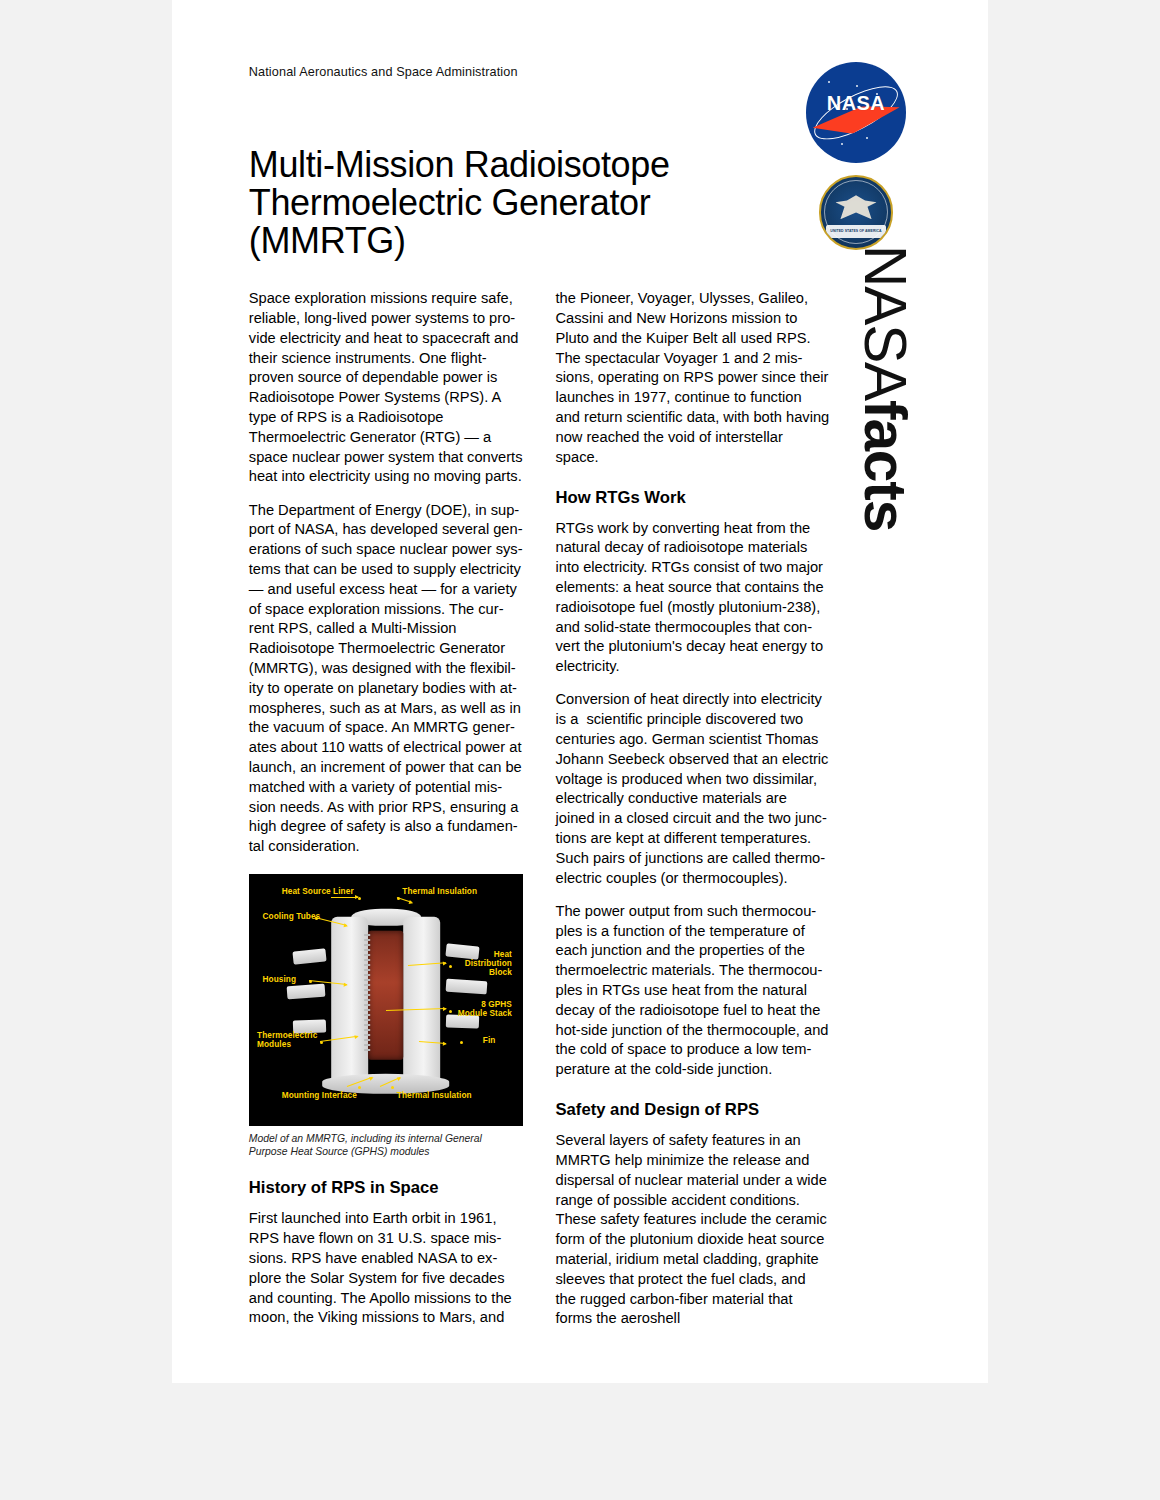National Aeronautics and Space Administration
NASA
Multi-Mission Radioisotope Thermoelectric Generator (MMRTG)
NASA facts
Space exploration missions require safe, reliable, long-lived power systems to provide electricity and heat to spacecraft and their science instruments. One flight-proven source of dependable power is Radioisotope Power Systems (RPS). A type of RPS is a Radioisotope Thermoelectric Generator (RTG) — a space nuclear power system that converts heat into electricity using no moving parts.
The Department of Energy (DOE), in support of NASA, has developed several generations of such space nuclear power systems that can be used to supply electricity — and useful excess heat — for a variety of space exploration missions. The current RPS, called a Multi-Mission Radioisotope Thermoelectric Generator (MMRTG), was designed with the flexibility to operate on planetary bodies with atmospheres, such as at Mars, as well as in the vacuum of space. An MMRTG generates about 110 watts of electrical power at launch, an increment of power that can be matched with a variety of potential mission needs. As with prior RPS, ensuring a high degree of safety is also a fundamental consideration.
Heat Source Liner
Thermal Insulation
Cooling Tubes
Heat
Distribution
Block
Housing
8 GPHS
Module Stack
Thermoelectric
Modules
Fin
Mounting Interface
Thermal Insulation
Model of an MMRTG, including its internal General Purpose Heat Source (GPHS) modules
History of RPS in Space
First launched into Earth orbit in 1961, RPS have flown on 31 U.S. space missions. RPS have enabled NASA to explore the Solar System for five decades and counting. The Apollo missions to the moon, the Viking missions to Mars, and the Pioneer, Voyager, Ulysses, Galileo, Cassini and New Horizons mission to Pluto and the Kuiper Belt all used RPS. The spectacular Voyager 1 and 2 missions, operating on RPS power since their launches in 1977, continue to function and return scientific data, with both having now reached the void of interstellar space.
How RTGs Work
RTGs work by converting heat from the natural decay of radioisotope materials into electricity. RTGs consist of two major elements: a heat source that contains the radioisotope fuel (mostly plutonium-238), and solid-state thermocouples that convert the plutonium's decay heat energy to electricity.
Conversion of heat directly into electricity is a scientific principle discovered two centuries ago. German scientist Thomas Johann Seebeck observed that an electric voltage is produced when two dissimilar, electrically conductive materials are joined in a closed circuit and the two junctions are kept at different temperatures. Such pairs of junctions are called thermoelectric couples (or thermocouples).
The power output from such thermocouples is a function of the temperature of each junction and the properties of the thermoelectric materials. The thermocouples in RTGs use heat from the natural decay of the radioisotope fuel to heat the hot-side junction of the thermocouple, and the cold of space to produce a low temperature at the cold-side junction.
Safety and Design of RPS
Several layers of safety features in an MMRTG help minimize the release and dispersal of nuclear material under a wide range of possible accident conditions. These safety features include the ceramic form of the plutonium dioxide heat source material, iridium metal cladding, graphite sleeves that protect the fuel clads, and the rugged carbon-fiber material that forms the aeroshell